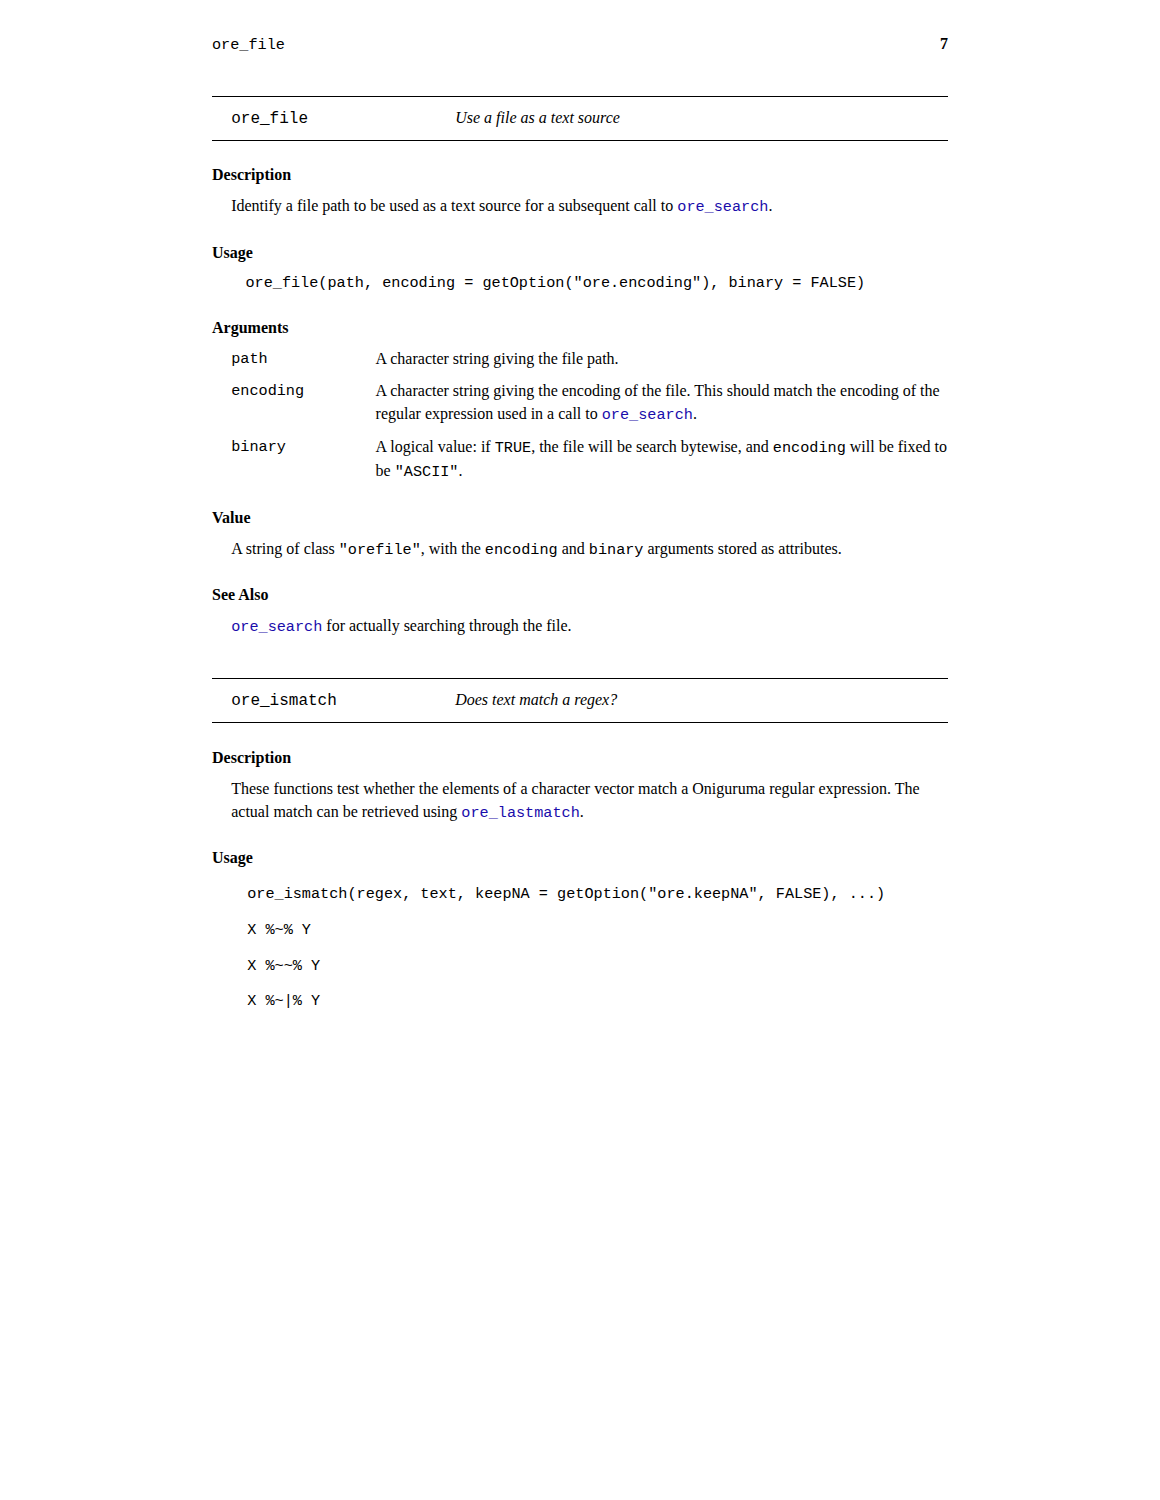ore_file 7
ore_file Use a file as a text source
Description
Identify a file path to be used as a text source for a subsequent call to ore_search.
Usage
ore_file(path, encoding = getOption("ore.encoding"), binary = FALSE)
Arguments
path
A character string giving the file path.
encoding
A character string giving the encoding of the file. This should match the encoding of the regular expression used in a call to ore_search.
binary
A logical value: if TRUE, the file will be search bytewise, and encoding will be fixed to be "ASCII".
Value
A string of class "orefile", with the encoding and binary arguments stored as attributes.
See Also
ore_search for actually searching through the file.
ore_ismatch Does text match a regex?
Description
These functions test whether the elements of a character vector match a Oniguruma regular expression. The actual match can be retrieved using ore_lastmatch.
Usage
ore_ismatch(regex, text, keepNA = getOption("ore.keepNA", FALSE), ...)
X %~% Y
X %~~% Y
X %~|% Y